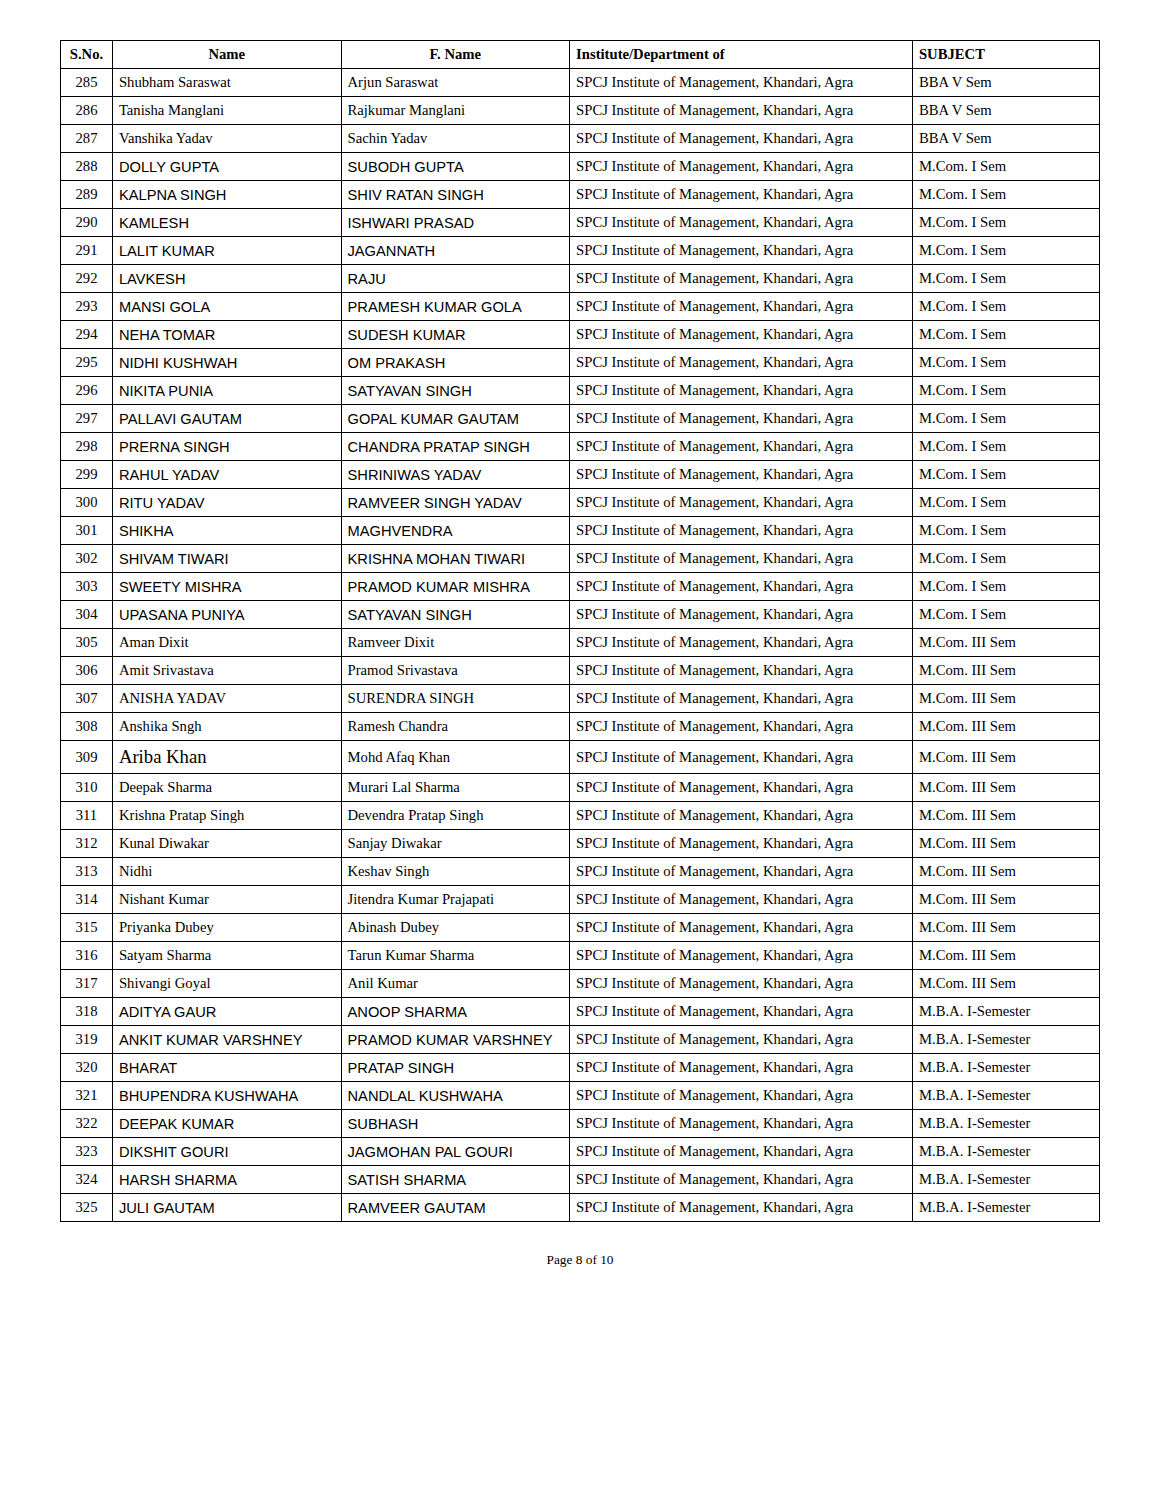| S.No. | Name | F. Name | Institute/Department of | SUBJECT |
| --- | --- | --- | --- | --- |
| 285 | Shubham Saraswat | Arjun Saraswat | SPCJ Institute of Management, Khandari, Agra | BBA V Sem |
| 286 | Tanisha Manglani | Rajkumar Manglani | SPCJ Institute of Management, Khandari, Agra | BBA V Sem |
| 287 | Vanshika Yadav | Sachin Yadav | SPCJ Institute of Management, Khandari, Agra | BBA V Sem |
| 288 | DOLLY GUPTA | SUBODH GUPTA | SPCJ Institute of Management, Khandari, Agra | M.Com. I Sem |
| 289 | KALPNA SINGH | SHIV RATAN SINGH | SPCJ Institute of Management, Khandari, Agra | M.Com. I Sem |
| 290 | KAMLESH | ISHWARI PRASAD | SPCJ Institute of Management, Khandari, Agra | M.Com. I Sem |
| 291 | LALIT KUMAR | JAGANNATH | SPCJ Institute of Management, Khandari, Agra | M.Com. I Sem |
| 292 | LAVKESH | RAJU | SPCJ Institute of Management, Khandari, Agra | M.Com. I Sem |
| 293 | MANSI GOLA | PRAMESH KUMAR GOLA | SPCJ Institute of Management, Khandari, Agra | M.Com. I Sem |
| 294 | NEHA TOMAR | SUDESH KUMAR | SPCJ Institute of Management, Khandari, Agra | M.Com. I Sem |
| 295 | NIDHI KUSHWAH | OM PRAKASH | SPCJ Institute of Management, Khandari, Agra | M.Com. I Sem |
| 296 | NIKITA PUNIA | SATYAVAN SINGH | SPCJ Institute of Management, Khandari, Agra | M.Com. I Sem |
| 297 | PALLAVI GAUTAM | GOPAL KUMAR GAUTAM | SPCJ Institute of Management, Khandari, Agra | M.Com. I Sem |
| 298 | PRERNA SINGH | CHANDRA PRATAP SINGH | SPCJ Institute of Management, Khandari, Agra | M.Com. I Sem |
| 299 | RAHUL YADAV | SHRINIWAS YADAV | SPCJ Institute of Management, Khandari, Agra | M.Com. I Sem |
| 300 | RITU YADAV | RAMVEER SINGH YADAV | SPCJ Institute of Management, Khandari, Agra | M.Com. I Sem |
| 301 | SHIKHA | MAGHVENDRA | SPCJ Institute of Management, Khandari, Agra | M.Com. I Sem |
| 302 | SHIVAM TIWARI | KRISHNA MOHAN TIWARI | SPCJ Institute of Management, Khandari, Agra | M.Com. I Sem |
| 303 | SWEETY MISHRA | PRAMOD KUMAR MISHRA | SPCJ Institute of Management, Khandari, Agra | M.Com. I Sem |
| 304 | UPASANA PUNIYA | SATYAVAN SINGH | SPCJ Institute of Management, Khandari, Agra | M.Com. I Sem |
| 305 | Aman Dixit | Ramveer Dixit | SPCJ Institute of Management, Khandari, Agra | M.Com. III Sem |
| 306 | Amit Srivastava | Pramod Srivastava | SPCJ Institute of Management, Khandari, Agra | M.Com. III Sem |
| 307 | ANISHA YADAV | SURENDRA SINGH | SPCJ Institute of Management, Khandari, Agra | M.Com. III Sem |
| 308 | Anshika Sngh | Ramesh Chandra | SPCJ Institute of Management, Khandari, Agra | M.Com. III Sem |
| 309 | Ariba Khan | Mohd Afaq Khan | SPCJ Institute of Management, Khandari, Agra | M.Com. III Sem |
| 310 | Deepak Sharma | Murari Lal Sharma | SPCJ Institute of Management, Khandari, Agra | M.Com. III Sem |
| 311 | Krishna Pratap Singh | Devendra Pratap Singh | SPCJ Institute of Management, Khandari, Agra | M.Com. III Sem |
| 312 | Kunal Diwakar | Sanjay Diwakar | SPCJ Institute of Management, Khandari, Agra | M.Com. III Sem |
| 313 | Nidhi | Keshav Singh | SPCJ Institute of Management, Khandari, Agra | M.Com. III Sem |
| 314 | Nishant Kumar | Jitendra Kumar Prajapati | SPCJ Institute of Management, Khandari, Agra | M.Com. III Sem |
| 315 | Priyanka Dubey | Abinash Dubey | SPCJ Institute of Management, Khandari, Agra | M.Com. III Sem |
| 316 | Satyam Sharma | Tarun Kumar Sharma | SPCJ Institute of Management, Khandari, Agra | M.Com. III Sem |
| 317 | Shivangi Goyal | Anil Kumar | SPCJ Institute of Management, Khandari, Agra | M.Com. III Sem |
| 318 | ADITYA GAUR | ANOOP SHARMA | SPCJ Institute of Management, Khandari, Agra | M.B.A. I-Semester |
| 319 | ANKIT KUMAR VARSHNEY | PRAMOD KUMAR VARSHNEY | SPCJ Institute of Management, Khandari, Agra | M.B.A. I-Semester |
| 320 | BHARAT | PRATAP SINGH | SPCJ Institute of Management, Khandari, Agra | M.B.A. I-Semester |
| 321 | BHUPENDRA KUSHWAHA | NANDLAL KUSHWAHA | SPCJ Institute of Management, Khandari, Agra | M.B.A. I-Semester |
| 322 | DEEPAK KUMAR | SUBHASH | SPCJ Institute of Management, Khandari, Agra | M.B.A. I-Semester |
| 323 | DIKSHIT GOURI | JAGMOHAN PAL GOURI | SPCJ Institute of Management, Khandari, Agra | M.B.A. I-Semester |
| 324 | HARSH SHARMA | SATISH SHARMA | SPCJ Institute of Management, Khandari, Agra | M.B.A. I-Semester |
| 325 | JULI GAUTAM | RAMVEER GAUTAM | SPCJ Institute of Management, Khandari, Agra | M.B.A. I-Semester |
Page 8 of 10